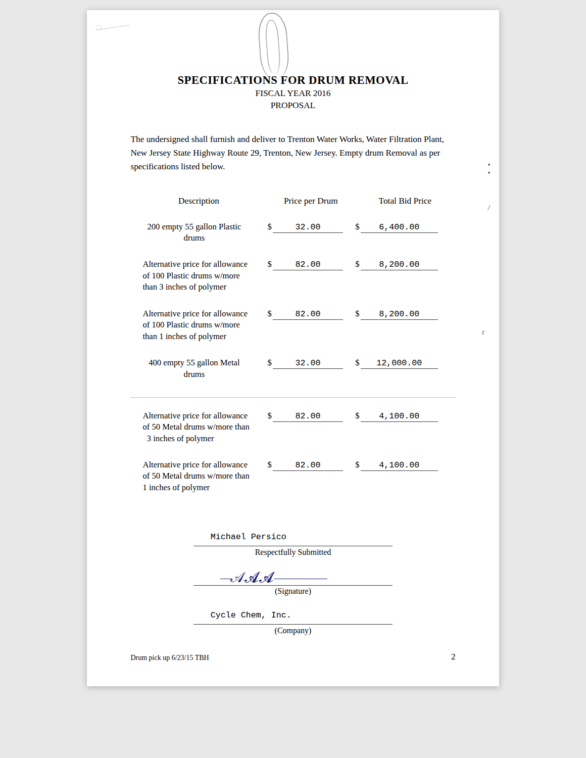•
•
/
 
r
SPECIFICATIONS FOR DRUM REMOVAL
FISCAL YEAR 2016
PROPOSAL
The undersigned shall furnish and deliver to Trenton Water Works, Water Filtration Plant, New Jersey State Highway Route 29, Trenton, New Jersey. Empty drum Removal as per specifications listed below.
| Description | Price per Drum | Total Bid Price |
| --- | --- | --- |
| 200 empty 55 gallon Plastic drums | $ 32.00 | $ 6,400.00 |
| Alternative price for allowance of 100 Plastic drums w/more than 3 inches of polymer | $ 82.00 | $ 8,200.00 |
| Alternative price for allowance of 100 Plastic drums w/more than 1 inches of polymer | $ 82.00 | $ 8,200.00 |
| 400 empty 55 gallon Metal drums | $ 32.00 | $ 12,000.00 |
| Alternative price for allowance of 50 Metal drums w/more than 3 inches of polymer | $ 82.00 | $ 4,100.00 |
| Alternative price for allowance of 50 Metal drums w/more than 1 inches of polymer | $ 82.00 | $ 4,100.00 |
Michael Persico
Respectfully Submitted
𝒜𝓐𝓐
(Signature)
Cycle Chem, Inc.
(Company)
Drum pick up 6/23/15 TBH 2